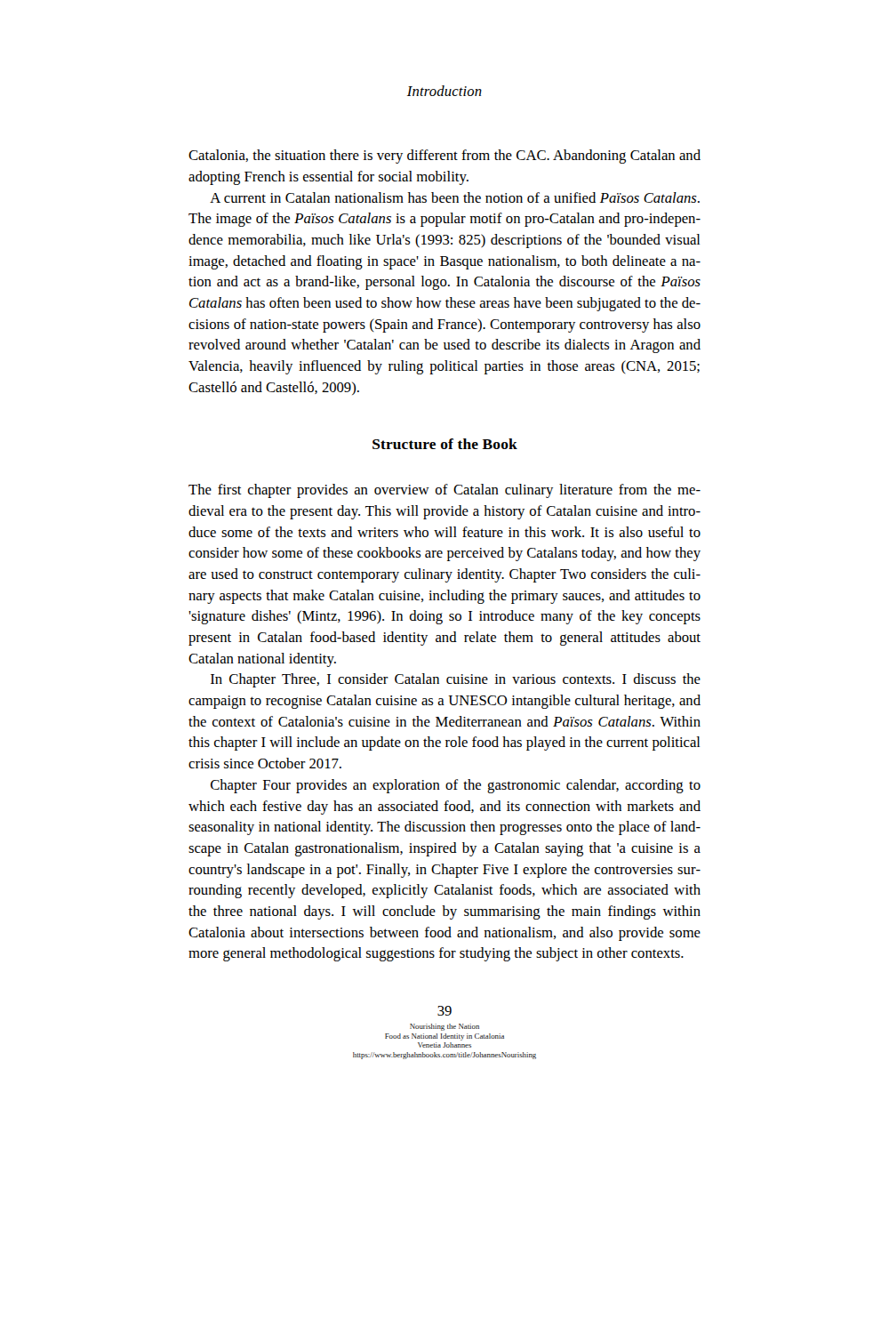Introduction
Catalonia, the situation there is very different from the CAC. Abandoning Catalan and adopting French is essential for social mobility.
A current in Catalan nationalism has been the notion of a unified Països Catalans. The image of the Països Catalans is a popular motif on pro-Catalan and pro-independence memorabilia, much like Urla's (1993: 825) descriptions of the 'bounded visual image, detached and floating in space' in Basque nationalism, to both delineate a nation and act as a brand-like, personal logo. In Catalonia the discourse of the Països Catalans has often been used to show how these areas have been subjugated to the decisions of nation-state powers (Spain and France). Contemporary controversy has also revolved around whether 'Catalan' can be used to describe its dialects in Aragon and Valencia, heavily influenced by ruling political parties in those areas (CNA, 2015; Castelló and Castelló, 2009).
Structure of the Book
The first chapter provides an overview of Catalan culinary literature from the medieval era to the present day. This will provide a history of Catalan cuisine and introduce some of the texts and writers who will feature in this work. It is also useful to consider how some of these cookbooks are perceived by Catalans today, and how they are used to construct contemporary culinary identity. Chapter Two considers the culinary aspects that make Catalan cuisine, including the primary sauces, and attitudes to 'signature dishes' (Mintz, 1996). In doing so I introduce many of the key concepts present in Catalan food-based identity and relate them to general attitudes about Catalan national identity.
In Chapter Three, I consider Catalan cuisine in various contexts. I discuss the campaign to recognise Catalan cuisine as a UNESCO intangible cultural heritage, and the context of Catalonia's cuisine in the Mediterranean and Països Catalans. Within this chapter I will include an update on the role food has played in the current political crisis since October 2017.
Chapter Four provides an exploration of the gastronomic calendar, according to which each festive day has an associated food, and its connection with markets and seasonality in national identity. The discussion then progresses onto the place of landscape in Catalan gastronationalism, inspired by a Catalan saying that 'a cuisine is a country's landscape in a pot'. Finally, in Chapter Five I explore the controversies surrounding recently developed, explicitly Catalanist foods, which are associated with the three national days. I will conclude by summarising the main findings within Catalonia about intersections between food and nationalism, and also provide some more general methodological suggestions for studying the subject in other contexts.
39
Nourishing the Nation
Food as National Identity in Catalonia
Venetia Johannes
https://www.berghahnbooks.com/title/JohannesNourishing